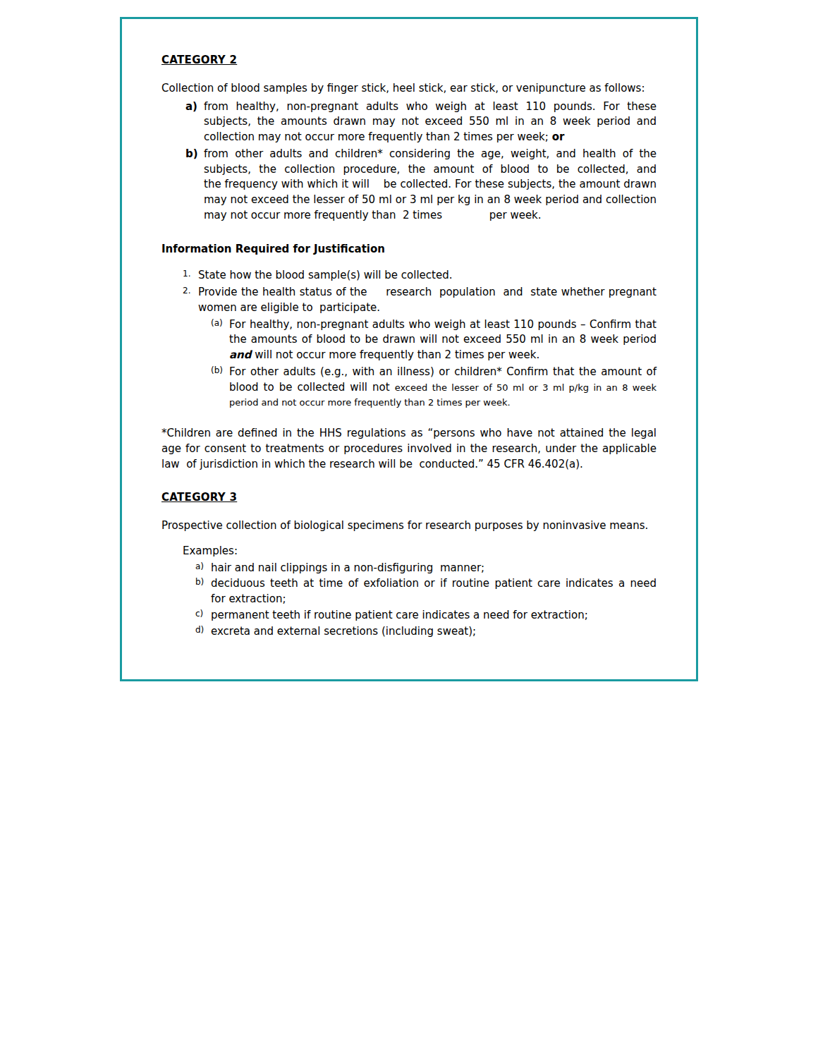CATEGORY 2
Collection of blood samples by finger stick, heel stick, ear stick, or venipuncture as follows:
a) from healthy, non-pregnant adults who weigh at least 110 pounds. For these subjects, the amounts drawn may not exceed 550 ml in an 8 week period and collection may not occur more frequently than 2 times per week; or
b) from other adults and children* considering the age, weight, and health of the subjects, the collection procedure, the amount of blood to be collected, and the frequency with which it will be collected. For these subjects, the amount drawn may not exceed the lesser of 50 ml or 3 ml per kg in an 8 week period and collection may not occur more frequently than 2 times per week.
Information Required for Justification
1. State how the blood sample(s) will be collected.
2. Provide the health status of the research population and state whether pregnant women are eligible to participate.
(a) For healthy, non-pregnant adults who weigh at least 110 pounds – Confirm that the amounts of blood to be drawn will not exceed 550 ml in an 8 week period and will not occur more frequently than 2 times per week.
(b) For other adults (e.g., with an illness) or children* Confirm that the amount of blood to be collected will not exceed the lesser of 50 ml or 3 ml p/kg in an 8 week period and not occur more frequently than 2 times per week.
*Children are defined in the HHS regulations as “persons who have not attained the legal age for consent to treatments or procedures involved in the research, under the applicable law of jurisdiction in which the research will be conducted.” 45 CFR 46.402(a).
CATEGORY 3
Prospective collection of biological specimens for research purposes by noninvasive means.
Examples:
a) hair and nail clippings in a non-disfiguring manner;
b) deciduous teeth at time of exfoliation or if routine patient care indicates a need for extraction;
c) permanent teeth if routine patient care indicates a need for extraction;
d) excreta and external secretions (including sweat);